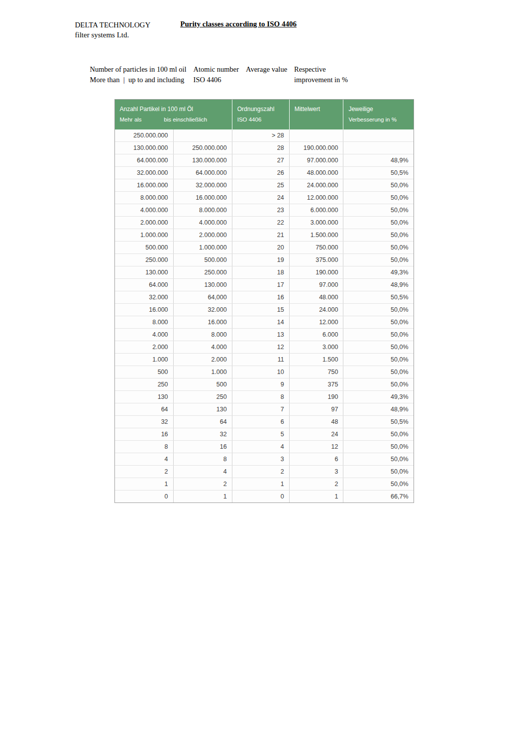DELTA TECHNOLOGY
filter systems Ltd.
Purity classes according to ISO 4406
| Number of particles in 100 ml oil | Atomic number | Average value | Respective |
| More than / up to and including | ISO 4406 | | improvement in % |
| Anzahl Partikel in 100 ml Öl Mehr als bis einschließlich | Ordnungszahl ISO 4406 | Mittelwert | Jeweilige Verbesserung in % |
| --- | --- | --- | --- |
| 250.000.000 | | > 28 | | |
| 130.000.000 | 250.000.000 | 28 | 190.000.000 | |
| 64.000.000 | 130.000.000 | 27 | 97.000.000 | 48,9% |
| 32.000.000 | 64.000.000 | 26 | 48.000.000 | 50,5% |
| 16.000.000 | 32.000.000 | 25 | 24.000.000 | 50,0% |
| 8.000.000 | 16.000.000 | 24 | 12.000.000 | 50,0% |
| 4.000.000 | 8.000.000 | 23 | 6.000.000 | 50,0% |
| 2.000.000 | 4.000.000 | 22 | 3.000.000 | 50,0% |
| 1.000.000 | 2.000.000 | 21 | 1.500.000 | 50,0% |
| 500.000 | 1.000.000 | 20 | 750.000 | 50,0% |
| 250.000 | 500.000 | 19 | 375.000 | 50,0% |
| 130.000 | 250.000 | 18 | 190.000 | 49,3% |
| 64.000 | 130.000 | 17 | 97.000 | 48,9% |
| 32.000 | 64,000 | 16 | 48.000 | 50,5% |
| 16.000 | 32.000 | 15 | 24.000 | 50,0% |
| 8.000 | 16.000 | 14 | 12.000 | 50,0% |
| 4.000 | 8.000 | 13 | 6.000 | 50,0% |
| 2.000 | 4.000 | 12 | 3.000 | 50,0% |
| 1.000 | 2.000 | 11 | 1.500 | 50,0% |
| 500 | 1.000 | 10 | 750 | 50,0% |
| 250 | 500 | 9 | 375 | 50,0% |
| 130 | 250 | 8 | 190 | 49,3% |
| 64 | 130 | 7 | 97 | 48,9% |
| 32 | 64 | 6 | 48 | 50,5% |
| 16 | 32 | 5 | 24 | 50,0% |
| 8 | 16 | 4 | 12 | 50,0% |
| 4 | 8 | 3 | 6 | 50,0% |
| 2 | 4 | 2 | 3 | 50,0% |
| 1 | 2 | 1 | 2 | 50,0% |
| 0 | 1 | 0 | 1 | 66,7% |